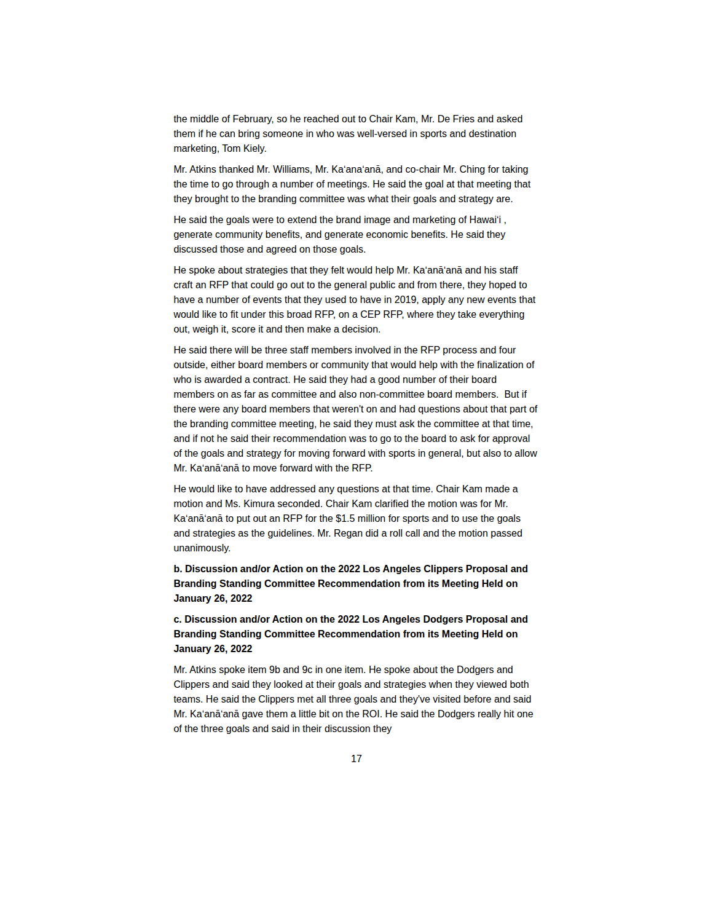the middle of February, so he reached out to Chair Kam, Mr. De Fries and asked them if he can bring someone in who was well-versed in sports and destination marketing, Tom Kiely.
Mr. Atkins thanked Mr. Williams, Mr. Kaʻanaʻanā, and co-chair Mr. Ching for taking the time to go through a number of meetings. He said the goal at that meeting that they brought to the branding committee was what their goals and strategy are.
He said the goals were to extend the brand image and marketing of Hawaiʻi , generate community benefits, and generate economic benefits. He said they discussed those and agreed on those goals.
He spoke about strategies that they felt would help Mr. Kaʻanāʻanā and his staff craft an RFP that could go out to the general public and from there, they hoped to have a number of events that they used to have in 2019, apply any new events that would like to fit under this broad RFP, on a CEP RFP, where they take everything out, weigh it, score it and then make a decision.
He said there will be three staff members involved in the RFP process and four outside, either board members or community that would help with the finalization of who is awarded a contract. He said they had a good number of their board members on as far as committee and also non-committee board members. But if there were any board members that weren't on and had questions about that part of the branding committee meeting, he said they must ask the committee at that time, and if not he said their recommendation was to go to the board to ask for approval of the goals and strategy for moving forward with sports in general, but also to allow Mr. Kaʻanāʻanā to move forward with the RFP.
He would like to have addressed any questions at that time. Chair Kam made a motion and Ms. Kimura seconded. Chair Kam clarified the motion was for Mr. Kaʻanāʻanā to put out an RFP for the $1.5 million for sports and to use the goals and strategies as the guidelines. Mr. Regan did a roll call and the motion passed unanimously.
b. Discussion and/or Action on the 2022 Los Angeles Clippers Proposal and Branding Standing Committee Recommendation from its Meeting Held on January 26, 2022
c. Discussion and/or Action on the 2022 Los Angeles Dodgers Proposal and Branding Standing Committee Recommendation from its Meeting Held on January 26, 2022
Mr. Atkins spoke item 9b and 9c in one item. He spoke about the Dodgers and Clippers and said they looked at their goals and strategies when they viewed both teams. He said the Clippers met all three goals and they've visited before and said Mr. Kaʻanāʻanā gave them a little bit on the ROI. He said the Dodgers really hit one of the three goals and said in their discussion they
17